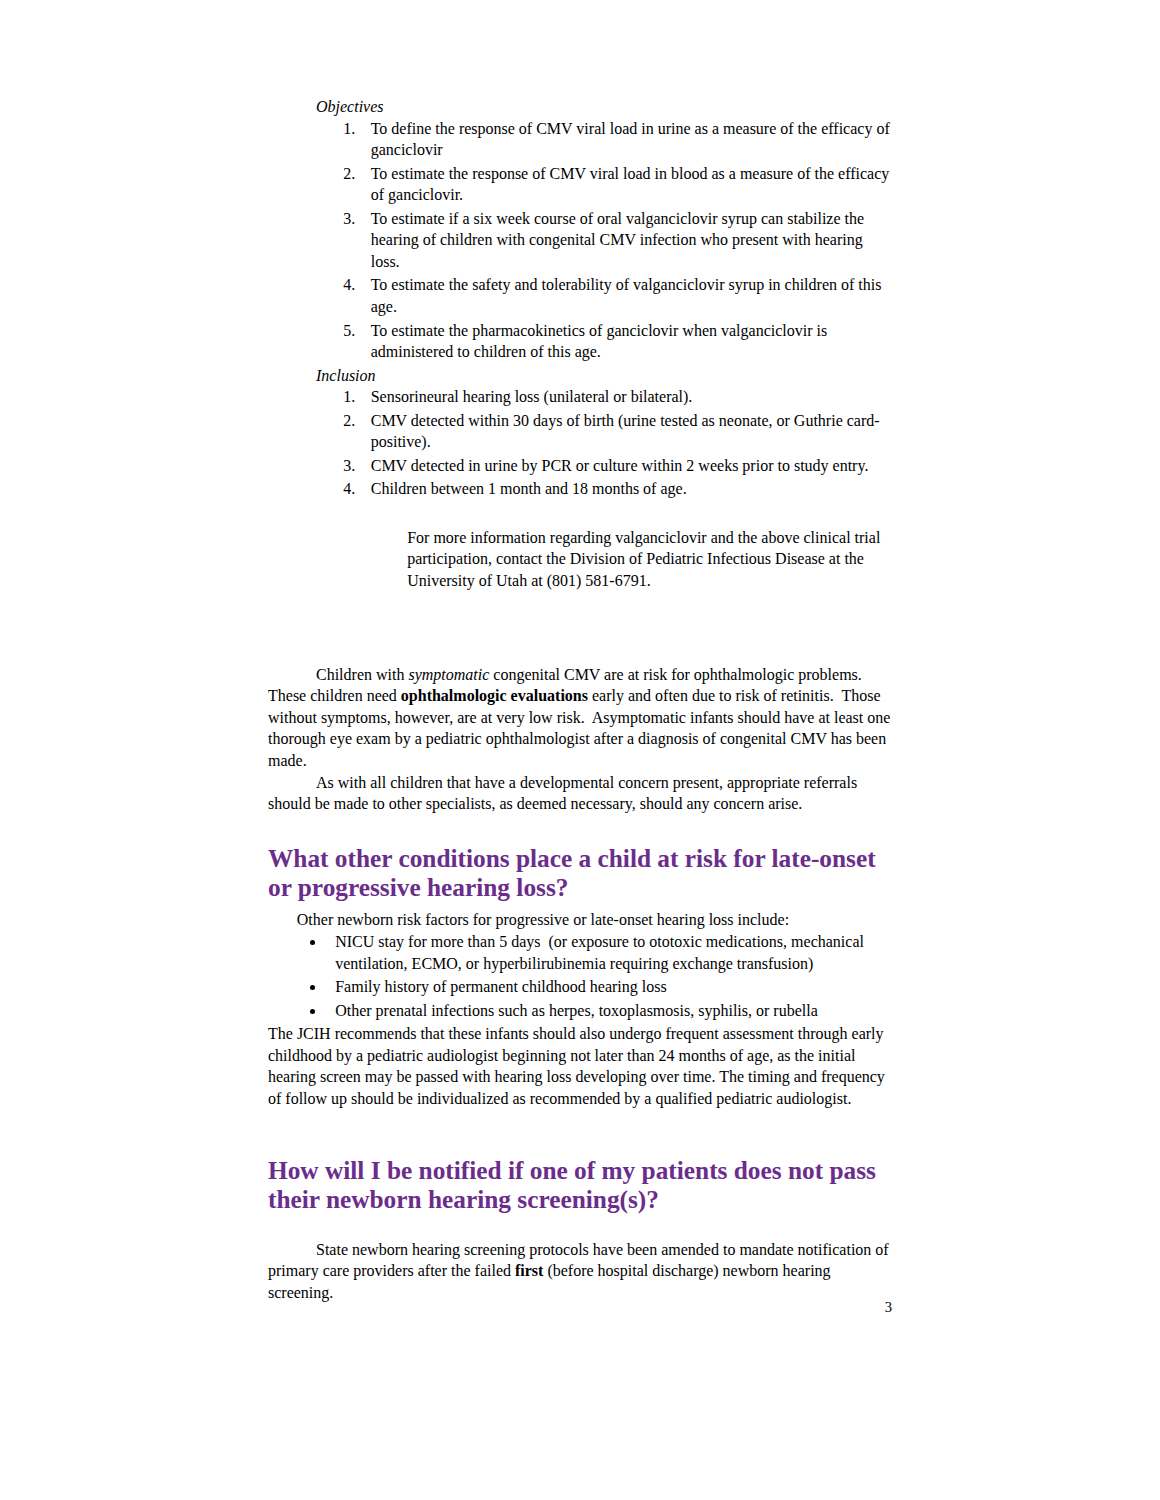Objectives
To define the response of CMV viral load in urine as a measure of the efficacy of ganciclovir
To estimate the response of CMV viral load in blood as a measure of the efficacy of ganciclovir.
To estimate if a six week course of oral valganciclovir syrup can stabilize the hearing of children with congenital CMV infection who present with hearing loss.
To estimate the safety and tolerability of valganciclovir syrup in children of this age.
To estimate the pharmacokinetics of ganciclovir when valganciclovir is administered to children of this age.
Inclusion
Sensorineural hearing loss (unilateral or bilateral).
CMV detected within 30 days of birth (urine tested as neonate, or Guthrie card-positive).
CMV detected in urine by PCR or culture within 2 weeks prior to study entry.
Children between 1 month and 18 months of age.
For more information regarding valganciclovir and the above clinical trial participation, contact the Division of Pediatric Infectious Disease at the University of Utah at (801) 581-6791.
Children with symptomatic congenital CMV are at risk for ophthalmologic problems. These children need ophthalmologic evaluations early and often due to risk of retinitis. Those without symptoms, however, are at very low risk. Asymptomatic infants should have at least one thorough eye exam by a pediatric ophthalmologist after a diagnosis of congenital CMV has been made.
As with all children that have a developmental concern present, appropriate referrals should be made to other specialists, as deemed necessary, should any concern arise.
What other conditions place a child at risk for late-onset or progressive hearing loss?
Other newborn risk factors for progressive or late-onset hearing loss include:
NICU stay for more than 5 days (or exposure to ototoxic medications, mechanical ventilation, ECMO, or hyperbilirubinemia requiring exchange transfusion)
Family history of permanent childhood hearing loss
Other prenatal infections such as herpes, toxoplasmosis, syphilis, or rubella
The JCIH recommends that these infants should also undergo frequent assessment through early childhood by a pediatric audiologist beginning not later than 24 months of age, as the initial hearing screen may be passed with hearing loss developing over time. The timing and frequency of follow up should be individualized as recommended by a qualified pediatric audiologist.
How will I be notified if one of my patients does not pass their newborn hearing screening(s)?
State newborn hearing screening protocols have been amended to mandate notification of primary care providers after the failed first (before hospital discharge) newborn hearing screening.
3